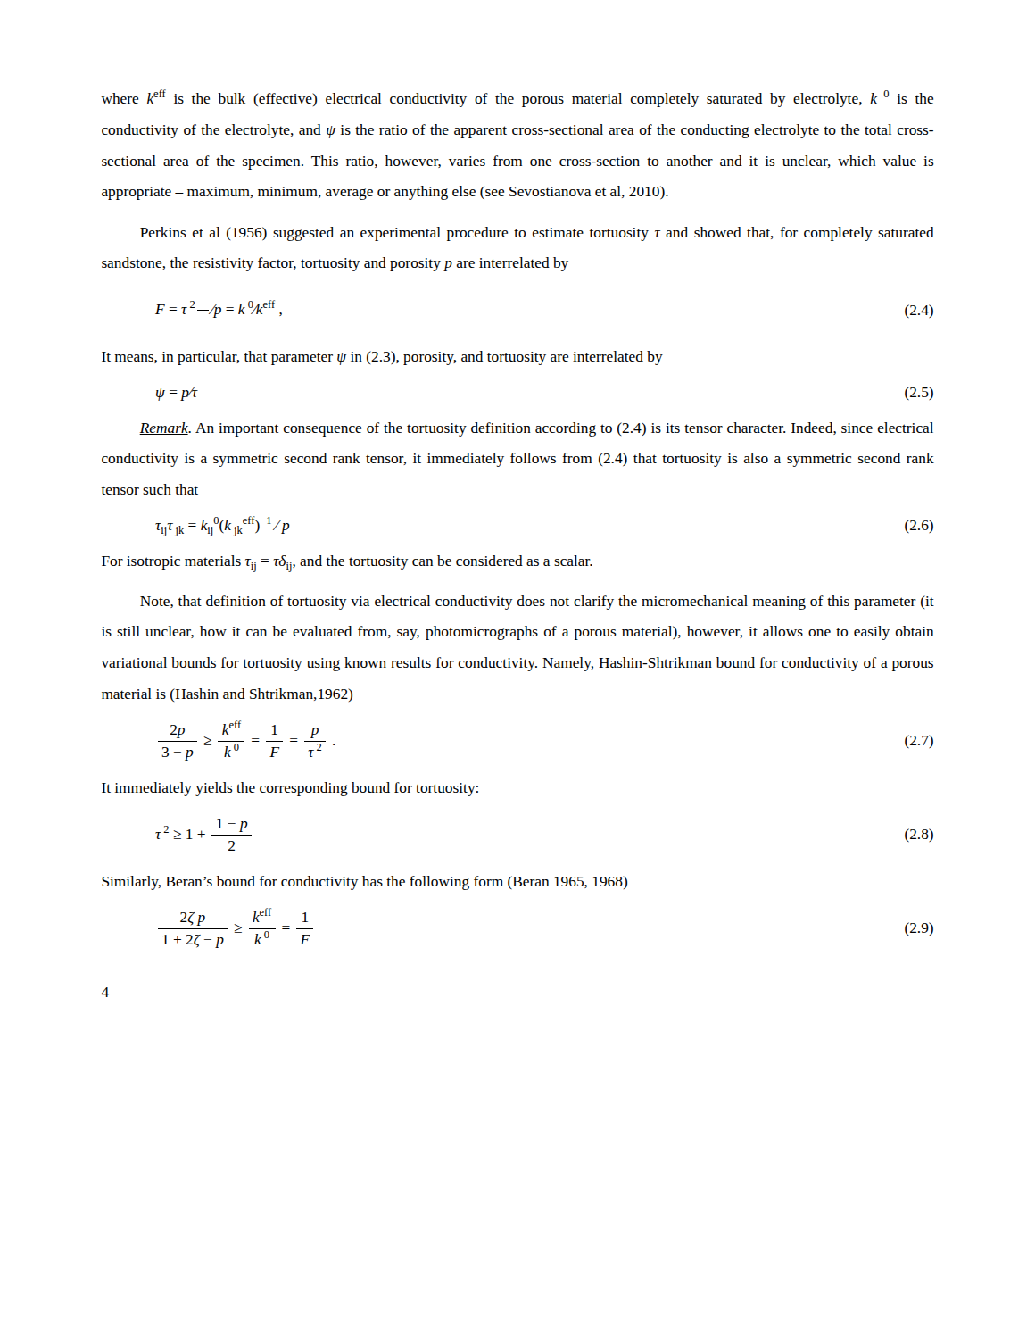where keff is the bulk (effective) electrical conductivity of the porous material completely saturated by electrolyte, k 0 is the conductivity of the electrolyte, and ψ is the ratio of the apparent cross-sectional area of the conducting electrolyte to the total cross-sectional area of the specimen. This ratio, however, varies from one cross-section to another and it is unclear, which value is appropriate – maximum, minimum, average or anything else (see Sevostianova et al, 2010).
Perkins et al (1956) suggested an experimental procedure to estimate tortuosity τ and showed that, for completely saturated sandstone, the resistivity factor, tortuosity and porosity p are interrelated by
F = τ 2 ⁄p = k 0⁄keff , (2.4)
It means, in particular, that parameter ψ in (2.3), porosity, and tortuosity are interrelated by
ψ = p⁄τ (2.5)
Remark. An important consequence of the tortuosity definition according to (2.4) is its tensor character. Indeed, since electrical conductivity is a symmetric second rank tensor, it immediately follows from (2.4) that tortuosity is also a symmetric second rank tensor such that
τijτ jk = kij0(k jkeff)−1 ⁄ p (2.6)
For isotropic materials τij = τδij, and the tortuosity can be considered as a scalar.
Note, that definition of tortuosity via electrical conductivity does not clarify the micromechanical meaning of this parameter (it is still unclear, how it can be evaluated from, say, photomicrographs of a porous material), however, it allows one to easily obtain variational bounds for tortuosity using known results for conductivity. Namely, Hashin-Shtrikman bound for conductivity of a porous material is (Hashin and Shtrikman,1962)
2p 3 − p ≥ keff k 0 = 1 F = pτ 2 . (2.7)
It immediately yields the corresponding bound for tortuosity:
τ 2 ≥ 1 + 1 − p 2 (2.8)
Similarly, Beran’s bound for conductivity has the following form (Beran 1965, 1968)
2ζ p 1 + 2ζ − p ≥ keff k 0 = 1 F (2.9)
4